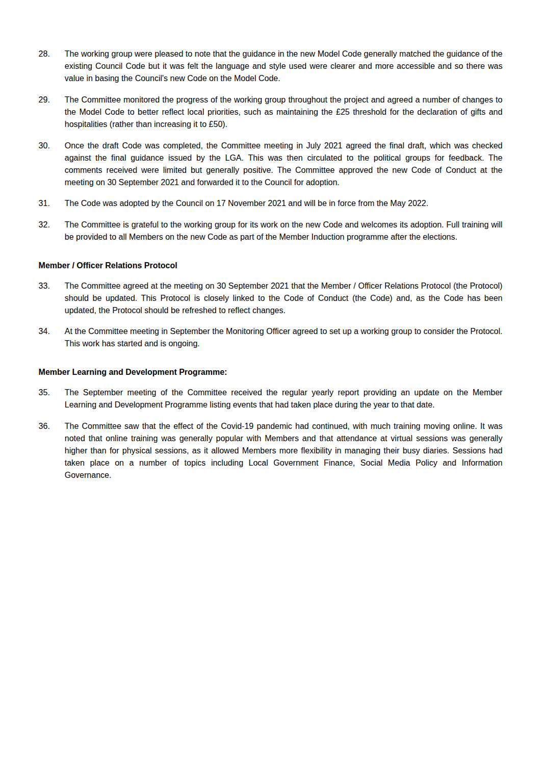28. The working group were pleased to note that the guidance in the new Model Code generally matched the guidance of the existing Council Code but it was felt the language and style used were clearer and more accessible and so there was value in basing the Council's new Code on the Model Code.
29. The Committee monitored the progress of the working group throughout the project and agreed a number of changes to the Model Code to better reflect local priorities, such as maintaining the £25 threshold for the declaration of gifts and hospitalities (rather than increasing it to £50).
30. Once the draft Code was completed, the Committee meeting in July 2021 agreed the final draft, which was checked against the final guidance issued by the LGA. This was then circulated to the political groups for feedback. The comments received were limited but generally positive. The Committee approved the new Code of Conduct at the meeting on 30 September 2021 and forwarded it to the Council for adoption.
31. The Code was adopted by the Council on 17 November 2021 and will be in force from the May 2022.
32. The Committee is grateful to the working group for its work on the new Code and welcomes its adoption. Full training will be provided to all Members on the new Code as part of the Member Induction programme after the elections.
Member / Officer Relations Protocol
33. The Committee agreed at the meeting on 30 September 2021 that the Member / Officer Relations Protocol (the Protocol) should be updated. This Protocol is closely linked to the Code of Conduct (the Code) and, as the Code has been updated, the Protocol should be refreshed to reflect changes.
34. At the Committee meeting in September the Monitoring Officer agreed to set up a working group to consider the Protocol. This work has started and is ongoing.
Member Learning and Development Programme:
35. The September meeting of the Committee received the regular yearly report providing an update on the Member Learning and Development Programme listing events that had taken place during the year to that date.
36. The Committee saw that the effect of the Covid-19 pandemic had continued, with much training moving online. It was noted that online training was generally popular with Members and that attendance at virtual sessions was generally higher than for physical sessions, as it allowed Members more flexibility in managing their busy diaries. Sessions had taken place on a number of topics including Local Government Finance, Social Media Policy and Information Governance.